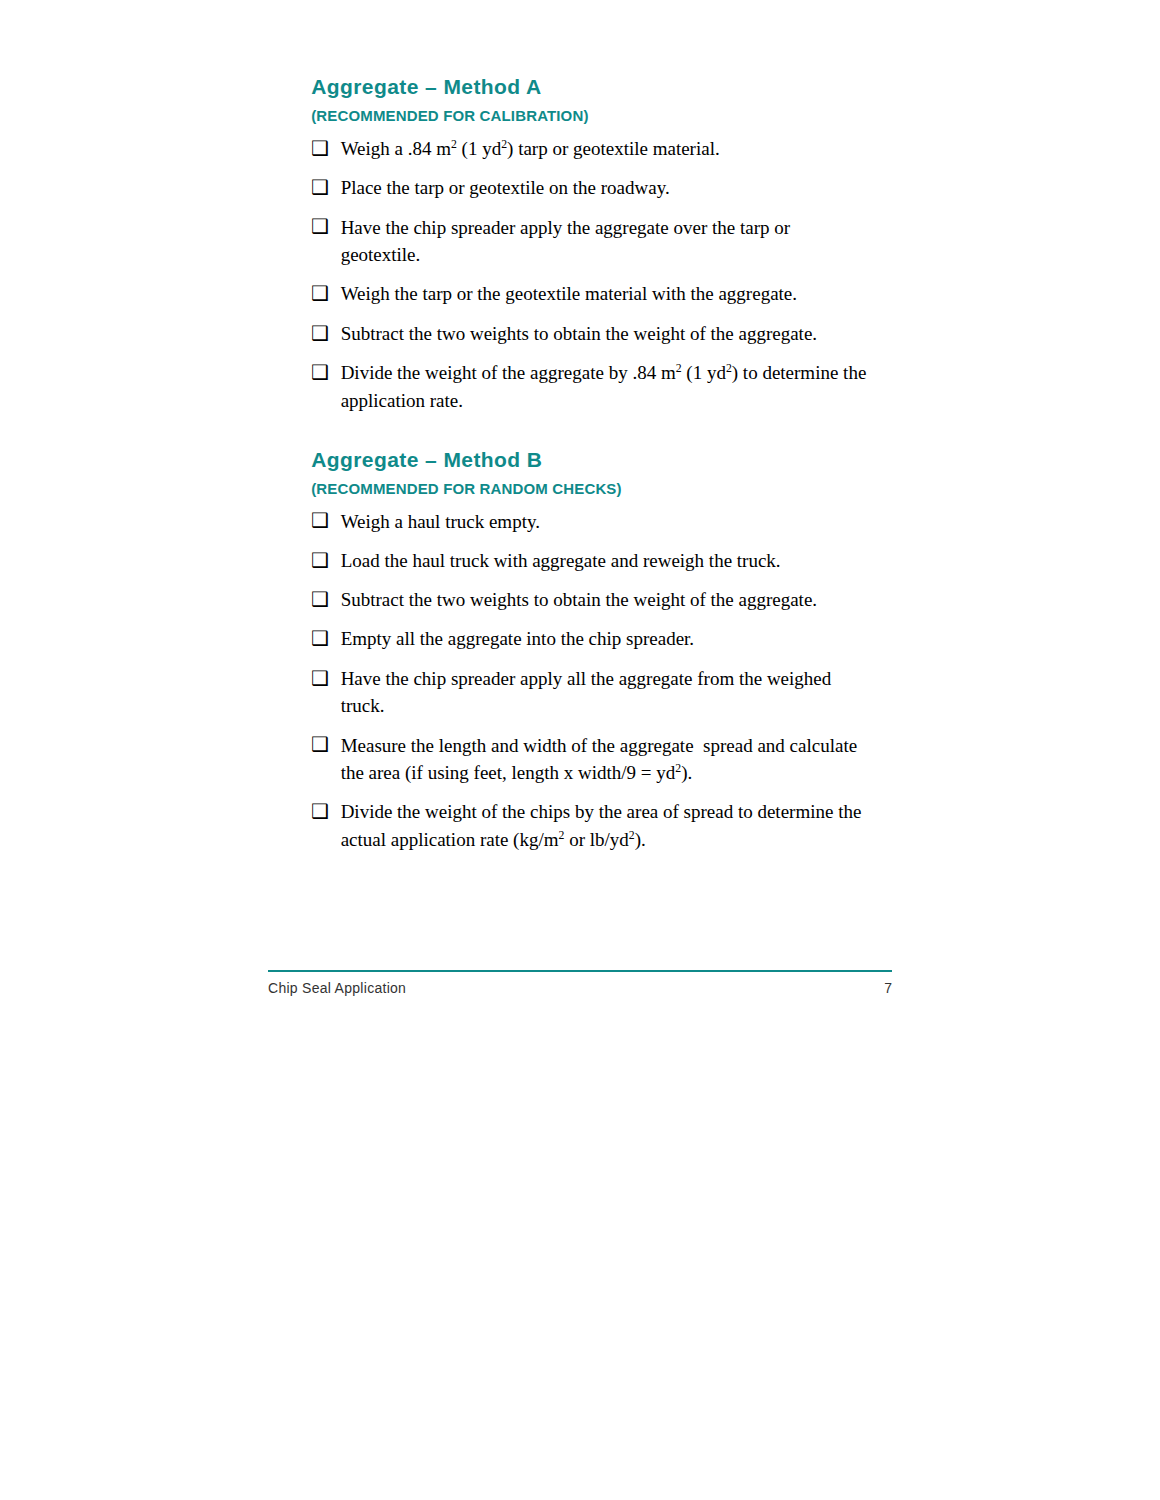Aggregate – Method A
(RECOMMENDED FOR CALIBRATION)
Weigh a .84 m2 (1 yd2) tarp or geotextile material.
Place the tarp or geotextile on the roadway.
Have the chip spreader apply the aggregate over the tarp or geotextile.
Weigh the tarp or the geotextile material with the aggregate.
Subtract the two weights to obtain the weight of the aggregate.
Divide the weight of the aggregate by .84 m2 (1 yd2) to determine the application rate.
Aggregate – Method B
(RECOMMENDED FOR RANDOM CHECKS)
Weigh a haul truck empty.
Load the haul truck with aggregate and reweigh the truck.
Subtract the two weights to obtain the weight of the aggregate.
Empty all the aggregate into the chip spreader.
Have the chip spreader apply all the aggregate from the weighed truck.
Measure the length and width of the aggregate spread and calculate the area (if using feet, length x width/9 = yd2).
Divide the weight of the chips by the area of spread to determine the actual application rate (kg/m2 or lb/yd2).
Chip Seal Application 7